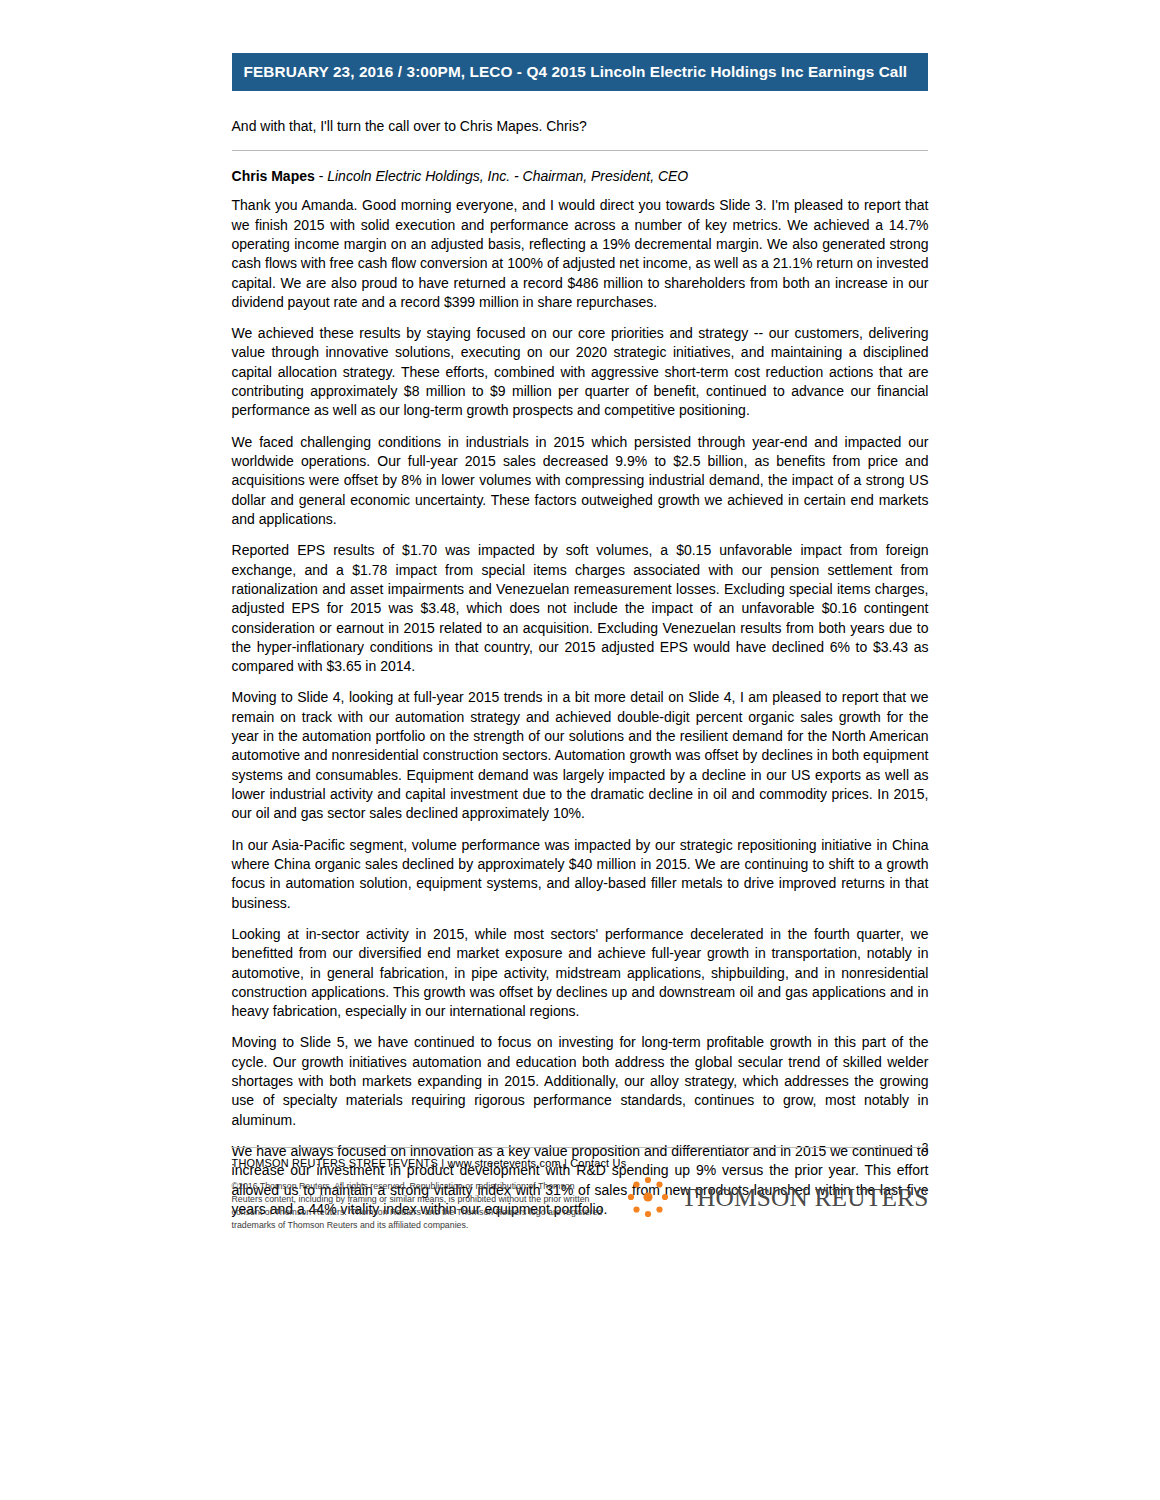FEBRUARY 23, 2016 / 3:00PM, LECO - Q4 2015 Lincoln Electric Holdings Inc Earnings Call
And with that, I'll turn the call over to Chris Mapes. Chris?
Chris Mapes - Lincoln Electric Holdings, Inc. - Chairman, President, CEO
Thank you Amanda. Good morning everyone, and I would direct you towards Slide 3. I'm pleased to report that we finish 2015 with solid execution and performance across a number of key metrics. We achieved a 14.7% operating income margin on an adjusted basis, reflecting a 19% decremental margin. We also generated strong cash flows with free cash flow conversion at 100% of adjusted net income, as well as a 21.1% return on invested capital. We are also proud to have returned a record $486 million to shareholders from both an increase in our dividend payout rate and a record $399 million in share repurchases.
We achieved these results by staying focused on our core priorities and strategy -- our customers, delivering value through innovative solutions, executing on our 2020 strategic initiatives, and maintaining a disciplined capital allocation strategy. These efforts, combined with aggressive short-term cost reduction actions that are contributing approximately $8 million to $9 million per quarter of benefit, continued to advance our financial performance as well as our long-term growth prospects and competitive positioning.
We faced challenging conditions in industrials in 2015 which persisted through year-end and impacted our worldwide operations. Our full-year 2015 sales decreased 9.9% to $2.5 billion, as benefits from price and acquisitions were offset by 8% in lower volumes with compressing industrial demand, the impact of a strong US dollar and general economic uncertainty. These factors outweighed growth we achieved in certain end markets and applications.
Reported EPS results of $1.70 was impacted by soft volumes, a $0.15 unfavorable impact from foreign exchange, and a $1.78 impact from special items charges associated with our pension settlement from rationalization and asset impairments and Venezuelan remeasurement losses. Excluding special items charges, adjusted EPS for 2015 was $3.48, which does not include the impact of an unfavorable $0.16 contingent consideration or earnout in 2015 related to an acquisition. Excluding Venezuelan results from both years due to the hyper-inflationary conditions in that country, our 2015 adjusted EPS would have declined 6% to $3.43 as compared with $3.65 in 2014.
Moving to Slide 4, looking at full-year 2015 trends in a bit more detail on Slide 4, I am pleased to report that we remain on track with our automation strategy and achieved double-digit percent organic sales growth for the year in the automation portfolio on the strength of our solutions and the resilient demand for the North American automotive and nonresidential construction sectors. Automation growth was offset by declines in both equipment systems and consumables. Equipment demand was largely impacted by a decline in our US exports as well as lower industrial activity and capital investment due to the dramatic decline in oil and commodity prices. In 2015, our oil and gas sector sales declined approximately 10%.
In our Asia-Pacific segment, volume performance was impacted by our strategic repositioning initiative in China where China organic sales declined by approximately $40 million in 2015. We are continuing to shift to a growth focus in automation solution, equipment systems, and alloy-based filler metals to drive improved returns in that business.
Looking at in-sector activity in 2015, while most sectors' performance decelerated in the fourth quarter, we benefitted from our diversified end market exposure and achieve full-year growth in transportation, notably in automotive, in general fabrication, in pipe activity, midstream applications, shipbuilding, and in nonresidential construction applications. This growth was offset by declines up and downstream oil and gas applications and in heavy fabrication, especially in our international regions.
Moving to Slide 5, we have continued to focus on investing for long-term profitable growth in this part of the cycle. Our growth initiatives automation and education both address the global secular trend of skilled welder shortages with both markets expanding in 2015. Additionally, our alloy strategy, which addresses the growing use of specialty materials requiring rigorous performance standards, continues to grow, most notably in aluminum.
We have always focused on innovation as a key value proposition and differentiator and in 2015 we continued to increase our investment in product development with R&D spending up 9% versus the prior year. This effort allowed us to maintain a strong vitality index with 31% of sales from new products launched within the last five years and a 44% vitality index within our equipment portfolio.
3
THOMSON REUTERS STREETEVENTS | www.streetevents.com | Contact Us
©2016 Thomson Reuters. All rights reserved. Republication or redistribution of Thomson Reuters content, including by framing or similar means, is prohibited without the prior written consent of Thomson Reuters. 'Thomson Reuters' and the Thomson Reuters logo are registered trademarks of Thomson Reuters and its affiliated companies.
THOMSON REUTERS